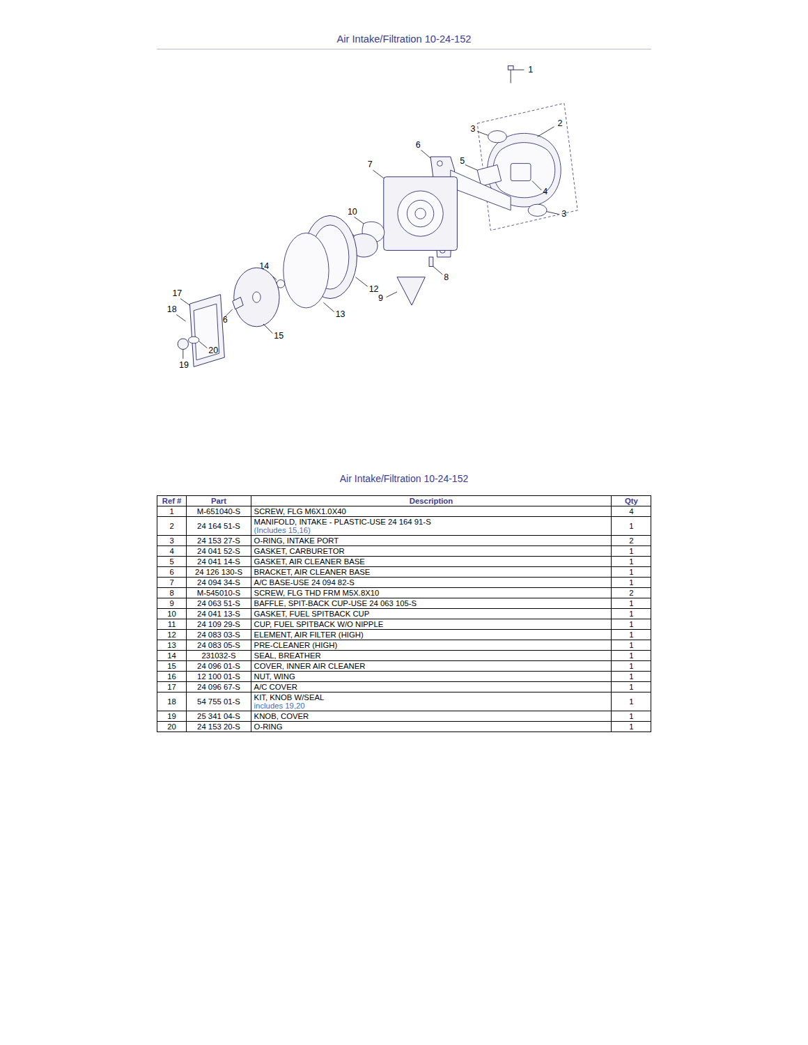Air Intake/Filtration 10-24-152
1 2 3 3 4 5 6 7 8 9 10 11 12 13 14 15 16 17 18 19 20
Air Intake/Filtration 10-24-152
| Ref # | Part | Description | Qty |
| --- | --- | --- | --- |
| 1 | M-651040-S | SCREW, FLG M6X1.0X40 | 4 |
| 2 | 24 164 51-S | MANIFOLD, INTAKE - PLASTIC-USE 24 164 91-S (Includes 15,16) | 1 |
| 3 | 24 153 27-S | O-RING, INTAKE PORT | 2 |
| 4 | 24 041 52-S | GASKET, CARBURETOR | 1 |
| 5 | 24 041 14-S | GASKET, AIR CLEANER BASE | 1 |
| 6 | 24 126 130-S | BRACKET, AIR CLEANER BASE | 1 |
| 7 | 24 094 34-S | A/C BASE-USE 24 094 82-S | 1 |
| 8 | M-545010-S | SCREW, FLG THD FRM M5X.8X10 | 2 |
| 9 | 24 063 51-S | BAFFLE, SPIT-BACK CUP-USE 24 063 105-S | 1 |
| 10 | 24 041 13-S | GASKET, FUEL SPITBACK CUP | 1 |
| 11 | 24 109 29-S | CUP, FUEL SPITBACK W/O NIPPLE | 1 |
| 12 | 24 083 03-S | ELEMENT, AIR FILTER (HIGH) | 1 |
| 13 | 24 083 05-S | PRE-CLEANER (HIGH) | 1 |
| 14 | 231032-S | SEAL, BREATHER | 1 |
| 15 | 24 096 01-S | COVER, INNER AIR CLEANER | 1 |
| 16 | 12 100 01-S | NUT, WING | 1 |
| 17 | 24 096 67-S | A/C COVER | 1 |
| 18 | 54 755 01-S | KIT, KNOB W/SEAL includes 19,20 | 1 |
| 19 | 25 341 04-S | KNOB, COVER | 1 |
| 20 | 24 153 20-S | O-RING | 1 |